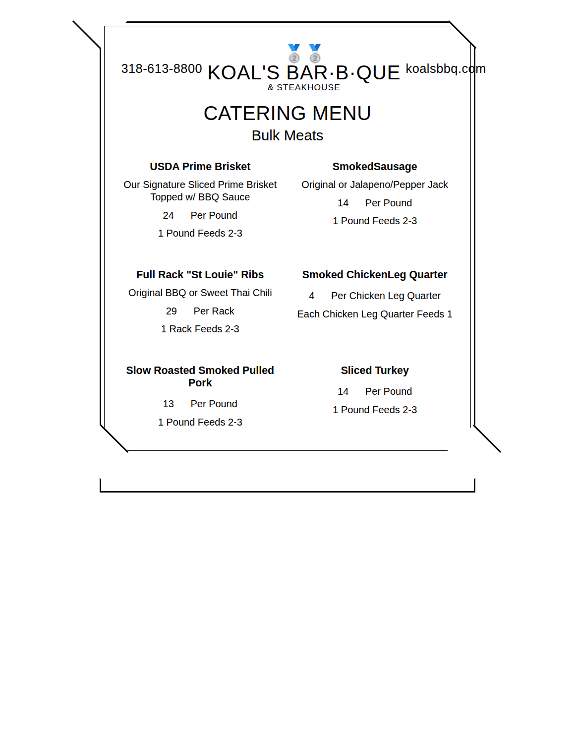v6-28
318-613-8800
🥈 🥈
KOAL'S BAR·B·QUE
& STEAKHOUSE
koalsbbq.com
CATERING MENU
Bulk Meats
USDA Prime Brisket
Our Signature Sliced Prime Brisket Topped w/ BBQ Sauce
24 Per Pound
1 Pound Feeds 2-3
SmokedSausage
Original or Jalapeno/Pepper Jack
14 Per Pound
1 Pound Feeds 2-3
Full Rack "St Louie" Ribs
Original BBQ or Sweet Thai Chili
29 Per Rack
1 Rack Feeds 2-3
Smoked ChickenLeg Quarter
4 Per Chicken Leg Quarter
Each Chicken Leg Quarter Feeds 1
Slow Roasted Smoked Pulled Pork
13 Per Pound
1 Pound Feeds 2-3
Sliced Turkey
14 Per Pound
1 Pound Feeds 2-3